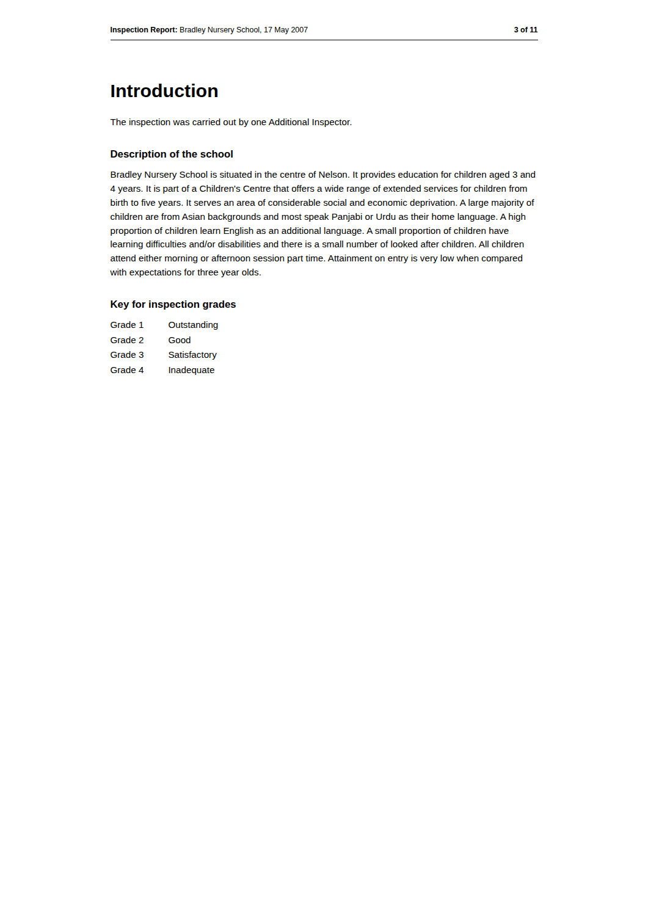Inspection Report: Bradley Nursery School, 17 May 2007
3 of 11
Introduction
The inspection was carried out by one Additional Inspector.
Description of the school
Bradley Nursery School is situated in the centre of Nelson. It provides education for children aged 3 and 4 years. It is part of a Children's Centre that offers a wide range of extended services for children from birth to five years. It serves an area of considerable social and economic deprivation. A large majority of children are from Asian backgrounds and most speak Panjabi or Urdu as their home language. A high proportion of children learn English as an additional language. A small proportion of children have learning difficulties and/or disabilities and there is a small number of looked after children. All children attend either morning or afternoon session part time. Attainment on entry is very low when compared with expectations for three year olds.
Key for inspection grades
| Grade 1 | Outstanding |
| Grade 2 | Good |
| Grade 3 | Satisfactory |
| Grade 4 | Inadequate |